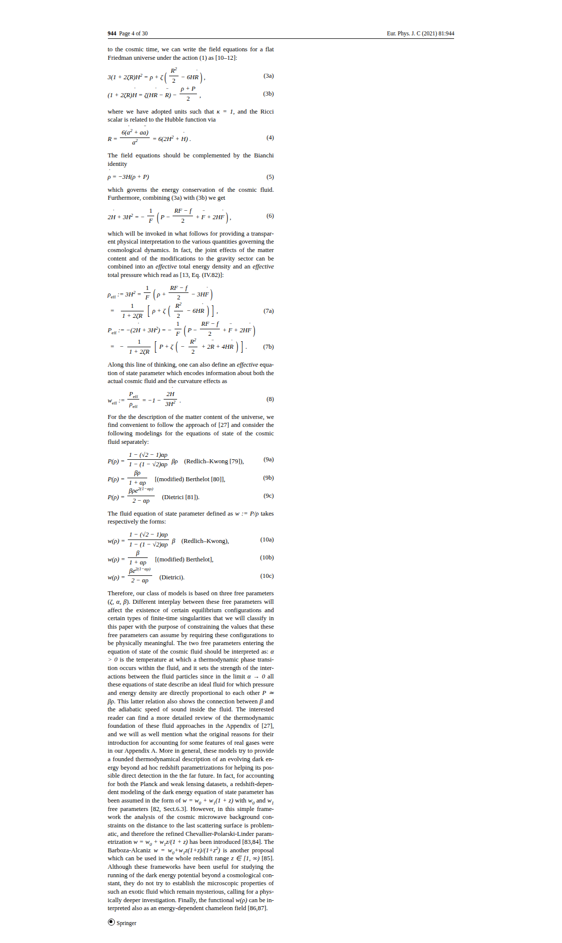944 Page 4 of 30
Eur. Phys. J. C (2021) 81:944
to the cosmic time, we can write the field equations for a flat Friedman universe under the action (1) as [10–12]:
3(1 + 2ζR)H2 = ρ + ζ ( R22 − 6HR ) ,
(3a)
(1 + 2ζR)H = ζ(HR − R) − ρ + P 2 ,
(3b)
where we have adopted units such that κ = 1, and the Ricci scalar is related to the Hubble function via
R = 6(a2 + aa) a2 = 6(2H2 + H) .
(4)
The field equations should be complemented by the Bianchi identity
ρ = −3H(ρ + P)
(5)
which governs the energy conservation of the cosmic fluid. Furthermore, combining (3a) with (3b) we get
2H + 3H2 = − 1 F ( P − RF − f 2 + F + 2HF ) ,
(6)
which will be invoked in what follows for providing a transparent physical interpretation to the various quantities governing the cosmological dynamics. In fact, the joint effects of the matter content and of the modifications to the gravity sector can be combined into an effective total energy density and an effective total pressure which read as [13, Eq. (IV.82)]:
ρeff := 3H2 = 1 F ( ρ + RF − f 2 − 3HF )
= 11 + 2ζR [ ρ + ζ ( R22 − 6HR ) ] ,
(7a)
Peff := −(2H + 3H2) = − 1 F ( P − RF − f 2 + F + 2HF )
= − 11 + 2ζR [ P + ζ ( − R22 + 2R + 4HR ) ] .
(7b)
Along this line of thinking, one can also define an effective equation of state parameter which encodes information about both the actual cosmic fluid and the curvature effects as
weff := Peff ρeff = −1 − 2H 3H2 .
(8)
For the the description of the matter content of the universe, we find convenient to follow the approach of [27] and consider the following modelings for the equations of state of the cosmic fluid separately:
P(ρ) = 1 − (√2 − 1)αρ 1 − (1 − √2)αρ βρ (Redlich–Kwong [79]),
(9a)
P(ρ) = βρ 1 + αρ [(modified) Berthelot [80]],
(9b)
P(ρ) = βρe2(1−αρ) 2 − αρ (Dietrici [81]).
(9c)
The fluid equation of state parameter defined as w := P/ρ takes respectively the forms:
w(ρ) = 1 − (√2 − 1)αρ 1 − (1 − √2)αρ β (Redlich–Kwong),
(10a)
w(ρ) = β 1 + αρ [(modified) Berthelot],
(10b)
w(ρ) = βe2(1−αρ) 2 − αρ (Dietrici).
(10c)
Therefore, our class of models is based on three free parameters (ζ, α, β). Different interplay between these free parameters will affect the existence of certain equilibrium configurations and certain types of finite-time singularities that we will classify in this paper with the purpose of constraining the values that these free parameters can assume by requiring these configurations to be physically meaningful. The two free parameters entering the equation of state of the cosmic fluid should be interpreted as: α > 0 is the temperature at which a thermodynamic phase transition occurs within the fluid, and it sets the strength of the interactions between the fluid particles since in the limit α → 0 all these equations of state describe an ideal fluid for which pressure and energy density are directly proportional to each other P ≃ βρ. This latter relation also shows the connection between β and the adiabatic speed of sound inside the fluid. The interested reader can find a more detailed review of the thermodynamic foundation of these fluid approaches in the Appendix of [27], and we will as well mention what the original reasons for their introduction for accounting for some features of real gases were in our Appendix A. More in general, these models try to provide a founded thermodynamical description of an evolving dark energy beyond ad hoc redshift parametrizations for helping its possible direct detection in the the far future. In fact, for accounting for both the Planck and weak lensing datasets, a redshift-dependent modeling of the dark energy equation of state parameter has been assumed in the form of w = w0 + w1(1 + z) with w0 and w1 free parameters [82, Sect.6.3]. However, in this simple framework the analysis of the cosmic microwave background constraints on the distance to the last scattering surface is problematic, and therefore the refined Chevallier-Polarski-Linder parametrization w = w0 + w1z/(1 + z) has been introduced [83,84]. The Barboza-Alcaniz w = w0+w1z(1+z)/(1+z2) is another proposal which can be used in the whole redshift range z ∈ [1, ∞) [85]. Although these frameworks have been useful for studying the running of the dark energy potential beyond a cosmological constant, they do not try to establish the microscopic properties of such an exotic fluid which remain mysterious, calling for a physically deeper investigation. Finally, the functional w(ρ) can be interpreted also as an energy-dependent chameleon field [86,87].
Springer